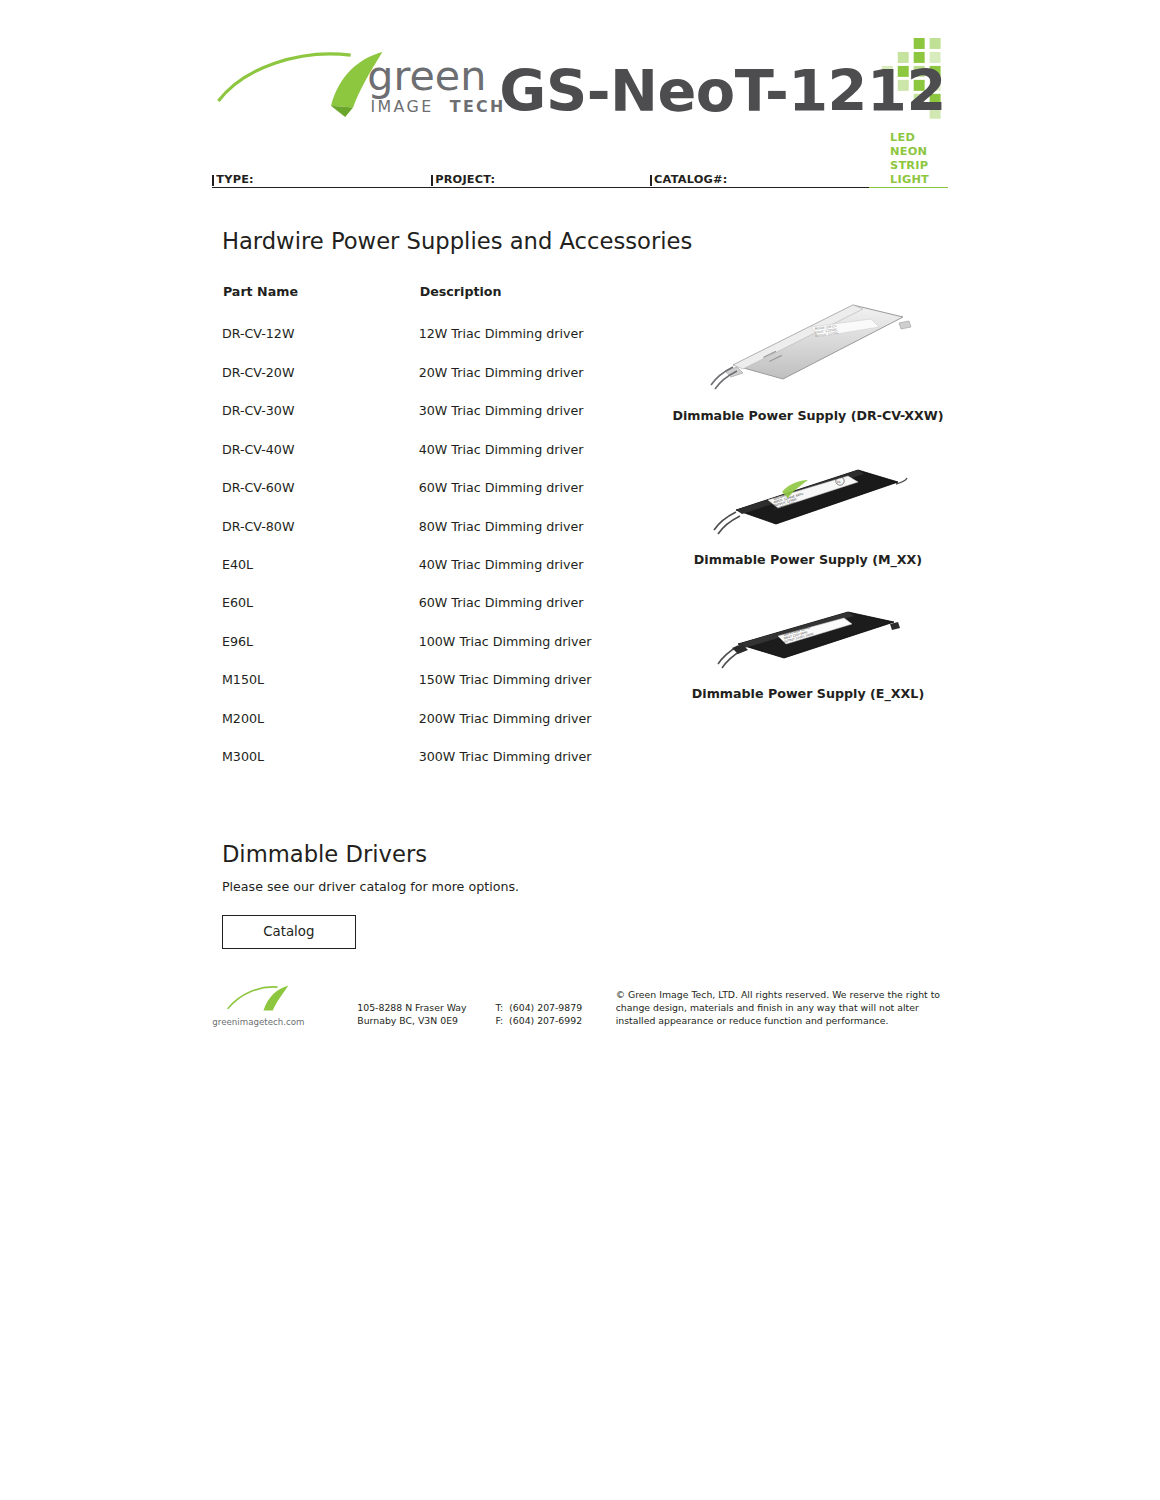green IMAGE TECH
GS-NeoT-1212
TYPE:
PROJECT:
CATALOG#:
LED NEON STRIP LIGHT
Hardwire Power Supplies and Accessories
| Part Name | Description |
| --- | --- |
| DR-CV-12W | 12W Triac Dimming driver |
| DR-CV-20W | 20W Triac Dimming driver |
| DR-CV-30W | 30W Triac Dimming driver |
| DR-CV-40W | 40W Triac Dimming driver |
| DR-CV-60W | 60W Triac Dimming driver |
| DR-CV-80W | 80W Triac Dimming driver |
| E40L | 40W Triac Dimming driver |
| E60L | 60W Triac Dimming driver |
| E96L | 100W Triac Dimming driver |
| M150L | 150W Triac Dimming driver |
| M200L | 200W Triac Dimming driver |
| M300L | 300W Triac Dimming driver |
Model: DR-CV Input: 120VAC Output: 12VDC
Dimmable Power Supply (DR-CV-XXW)
LED DRIVER INPUT: 120VAC 60Hz OUTPUT: 12VDC MAXIMUM 60W UL
Dimmable Power Supply (M_XX)
LED POWER SUPPLY INPUT 120V 60Hz OUTPUT 12VDC 100W
Dimmable Power Supply (E_XXL)
Dimmable Drivers
Please see our driver catalog for more options.
Catalog
greenimagetech.com
105-8288 N Fraser Way
Burnaby BC, V3N 0E9
T: (604) 207-9879
F: (604) 207-6992
© Green Image Tech, LTD. All rights reserved. We reserve the right to change design, materials and finish in any way that will not alter installed appearance or reduce function and performance.